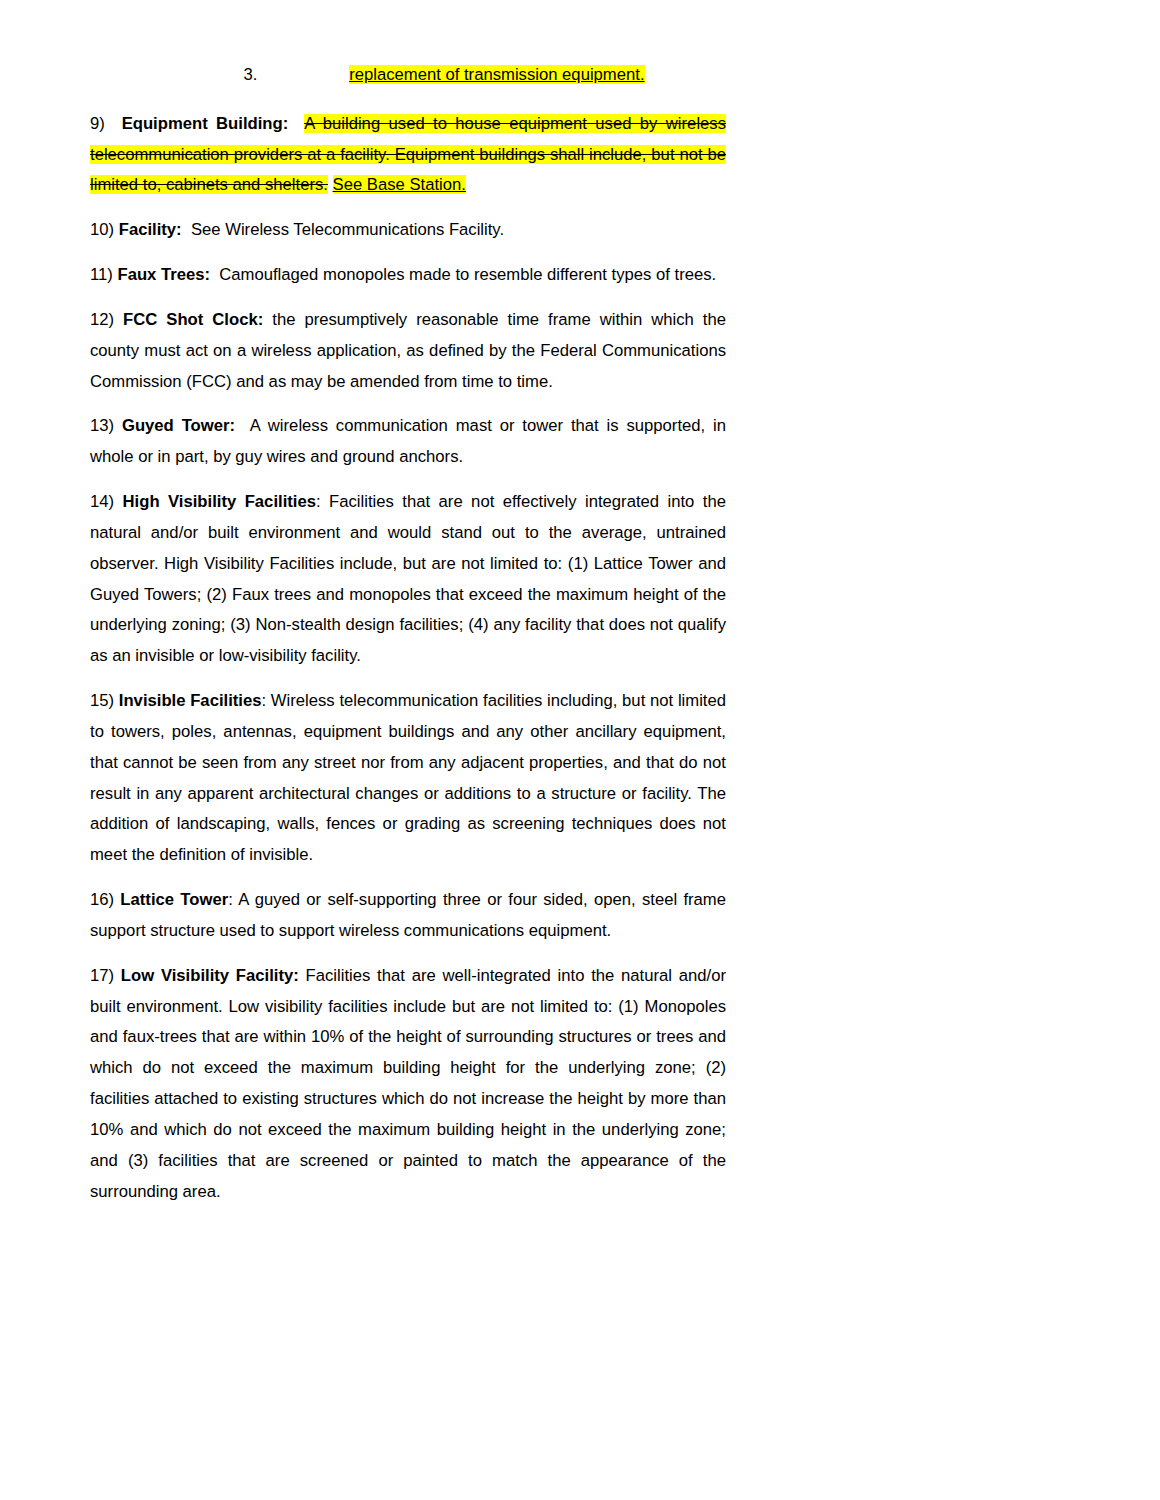3. replacement of transmission equipment.
9) Equipment Building: A building used to house equipment used by wireless telecommunication providers at a facility. Equipment buildings shall include, but not be limited to, cabinets and shelters. See Base Station.
10) Facility: See Wireless Telecommunications Facility.
11) Faux Trees: Camouflaged monopoles made to resemble different types of trees.
12) FCC Shot Clock: the presumptively reasonable time frame within which the county must act on a wireless application, as defined by the Federal Communications Commission (FCC) and as may be amended from time to time.
13) Guyed Tower: A wireless communication mast or tower that is supported, in whole or in part, by guy wires and ground anchors.
14) High Visibility Facilities: Facilities that are not effectively integrated into the natural and/or built environment and would stand out to the average, untrained observer. High Visibility Facilities include, but are not limited to: (1) Lattice Tower and Guyed Towers; (2) Faux trees and monopoles that exceed the maximum height of the underlying zoning; (3) Non-stealth design facilities; (4) any facility that does not qualify as an invisible or low-visibility facility.
15) Invisible Facilities: Wireless telecommunication facilities including, but not limited to towers, poles, antennas, equipment buildings and any other ancillary equipment, that cannot be seen from any street nor from any adjacent properties, and that do not result in any apparent architectural changes or additions to a structure or facility. The addition of landscaping, walls, fences or grading as screening techniques does not meet the definition of invisible.
16) Lattice Tower: A guyed or self-supporting three or four sided, open, steel frame support structure used to support wireless communications equipment.
17) Low Visibility Facility: Facilities that are well-integrated into the natural and/or built environment. Low visibility facilities include but are not limited to: (1) Monopoles and faux-trees that are within 10% of the height of surrounding structures or trees and which do not exceed the maximum building height for the underlying zone; (2) facilities attached to existing structures which do not increase the height by more than 10% and which do not exceed the maximum building height in the underlying zone; and (3) facilities that are screened or painted to match the appearance of the surrounding area.